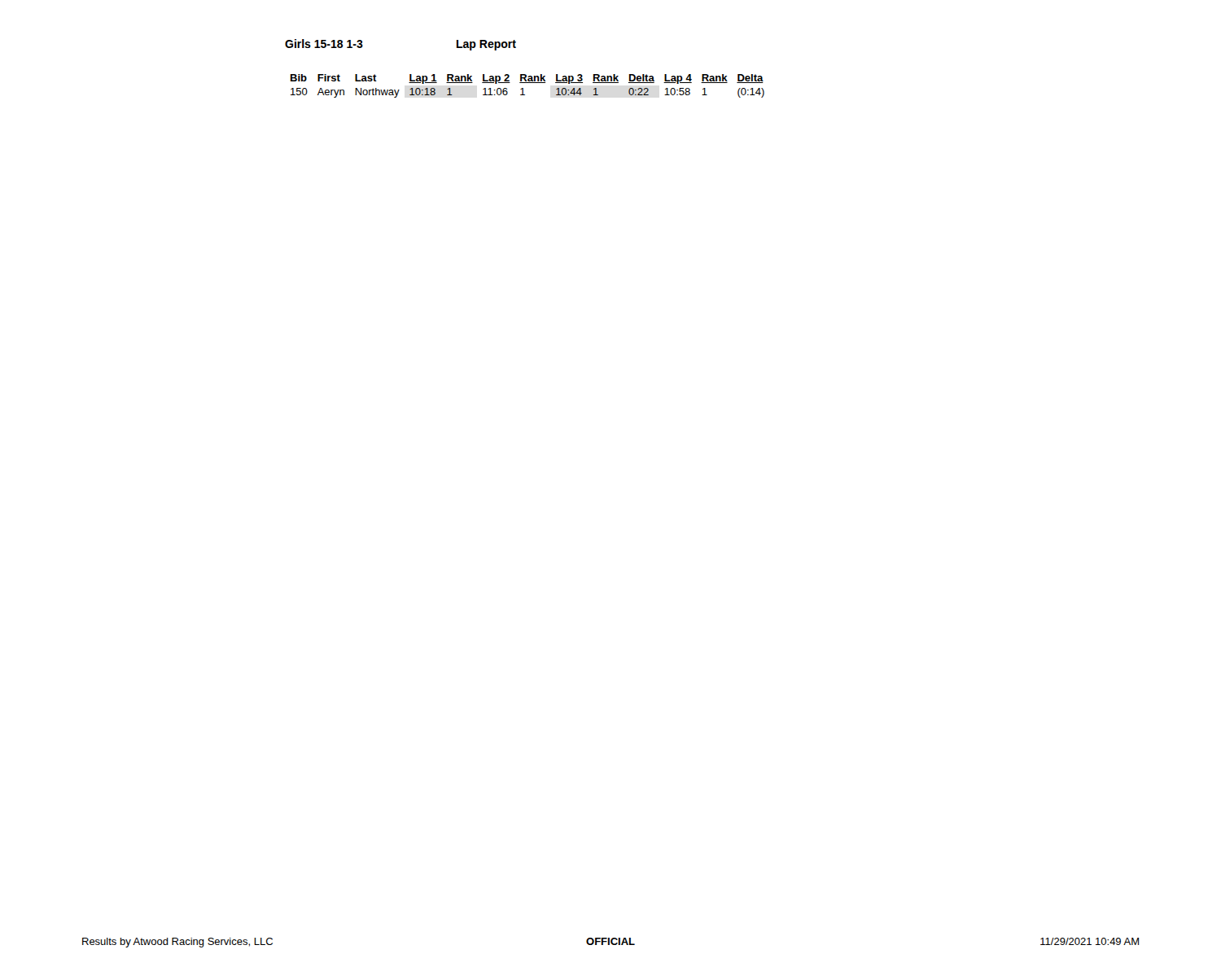Girls 15-18 1-3 Lap Report
| Bib | First | Last | Lap 1 | Rank | Lap 2 | Rank | Lap 3 | Rank | Delta | Lap 4 | Rank | Delta |
| --- | --- | --- | --- | --- | --- | --- | --- | --- | --- | --- | --- | --- |
| 150 | Aeryn | Northway | 10:18 | 1 | 11:06 | 1 | 10:44 | 1 | 0:22 | 10:58 | 1 | (0:14) |
Results by Atwood Racing Services, LLC
OFFICIAL
11/29/2021 10:49 AM